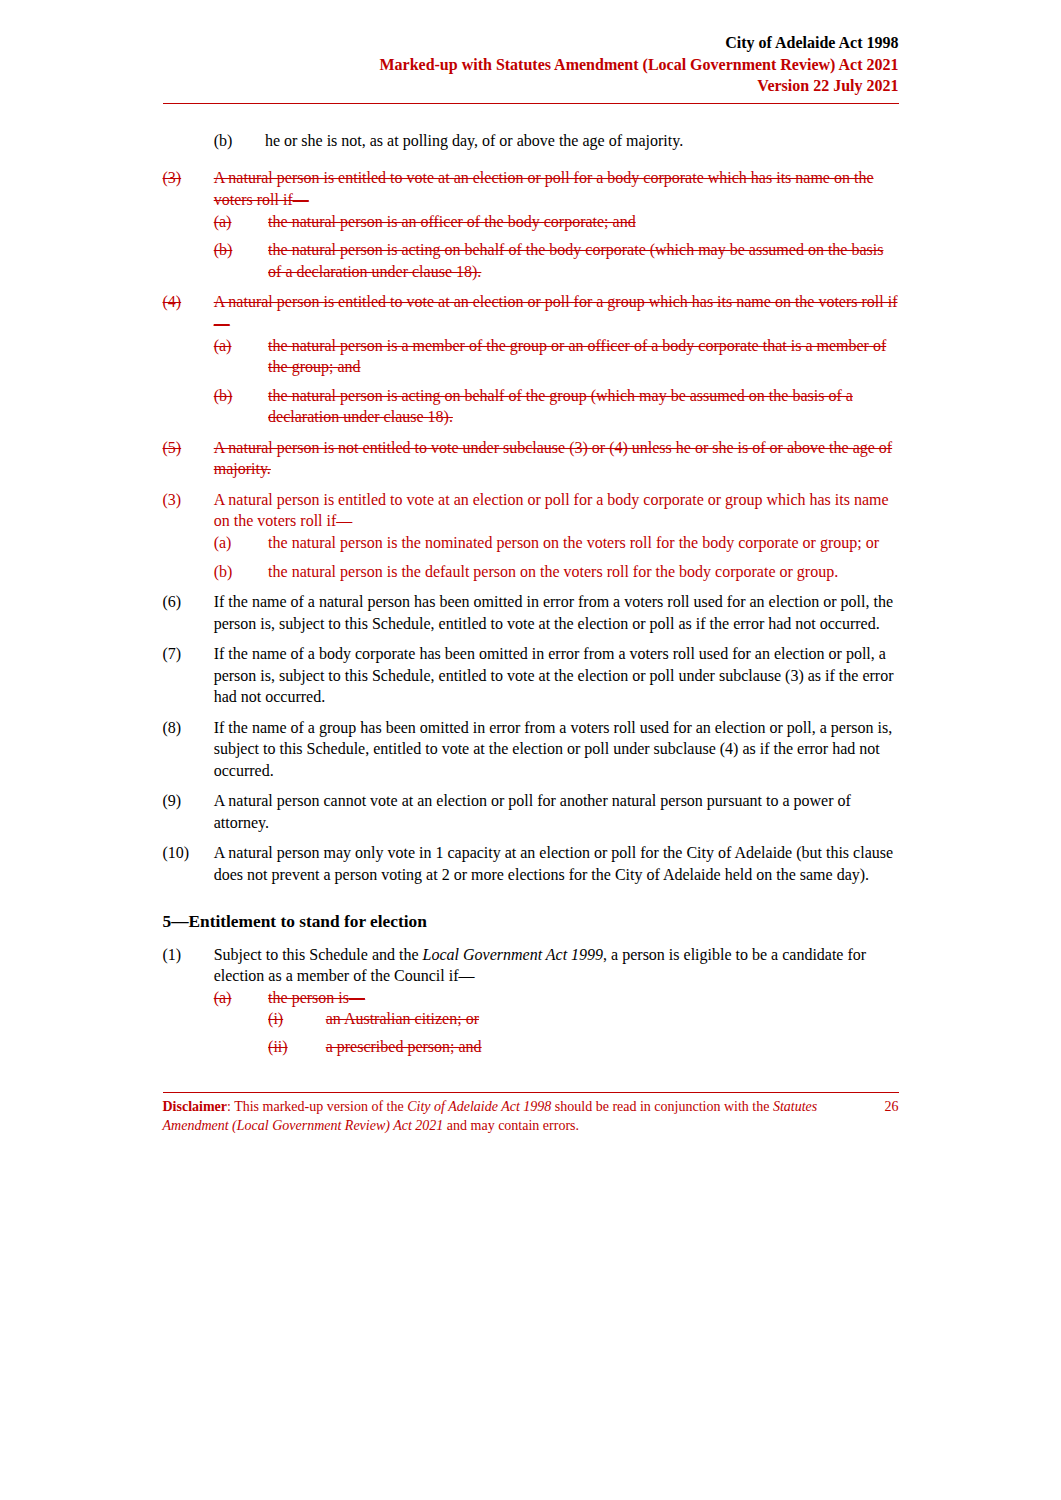City of Adelaide Act 1998 Marked-up with Statutes Amendment (Local Government Review) Act 2021 Version 22 July 2021
(b) he or she is not, as at polling day, of or above the age of majority.
(3) A natural person is entitled to vote at an election or poll for a body corporate which has its name on the voters roll if—
(a) the natural person is an officer of the body corporate; and
(b) the natural person is acting on behalf of the body corporate (which may be assumed on the basis of a declaration under clause 18).
(4) A natural person is entitled to vote at an election or poll for a group which has its name on the voters roll if—
(a) the natural person is a member of the group or an officer of a body corporate that is a member of the group; and
(b) the natural person is acting on behalf of the group (which may be assumed on the basis of a declaration under clause 18).
(5) A natural person is not entitled to vote under subclause (3) or (4) unless he or she is of or above the age of majority.
(3) A natural person is entitled to vote at an election or poll for a body corporate or group which has its name on the voters roll if—
(a) the natural person is the nominated person on the voters roll for the body corporate or group; or
(b) the natural person is the default person on the voters roll for the body corporate or group.
(6) If the name of a natural person has been omitted in error from a voters roll used for an election or poll, the person is, subject to this Schedule, entitled to vote at the election or poll as if the error had not occurred.
(7) If the name of a body corporate has been omitted in error from a voters roll used for an election or poll, a person is, subject to this Schedule, entitled to vote at the election or poll under subclause (3) as if the error had not occurred.
(8) If the name of a group has been omitted in error from a voters roll used for an election or poll, a person is, subject to this Schedule, entitled to vote at the election or poll under subclause (4) as if the error had not occurred.
(9) A natural person cannot vote at an election or poll for another natural person pursuant to a power of attorney.
(10) A natural person may only vote in 1 capacity at an election or poll for the City of Adelaide (but this clause does not prevent a person voting at 2 or more elections for the City of Adelaide held on the same day).
5—Entitlement to stand for election
(1) Subject to this Schedule and the Local Government Act 1999, a person is eligible to be a candidate for election as a member of the Council if—
(a) the person is—
(i) an Australian citizen; or
(ii) a prescribed person; and
26 Disclaimer: This marked-up version of the City of Adelaide Act 1998 should be read in conjunction with the Statutes Amendment (Local Government Review) Act 2021 and may contain errors.